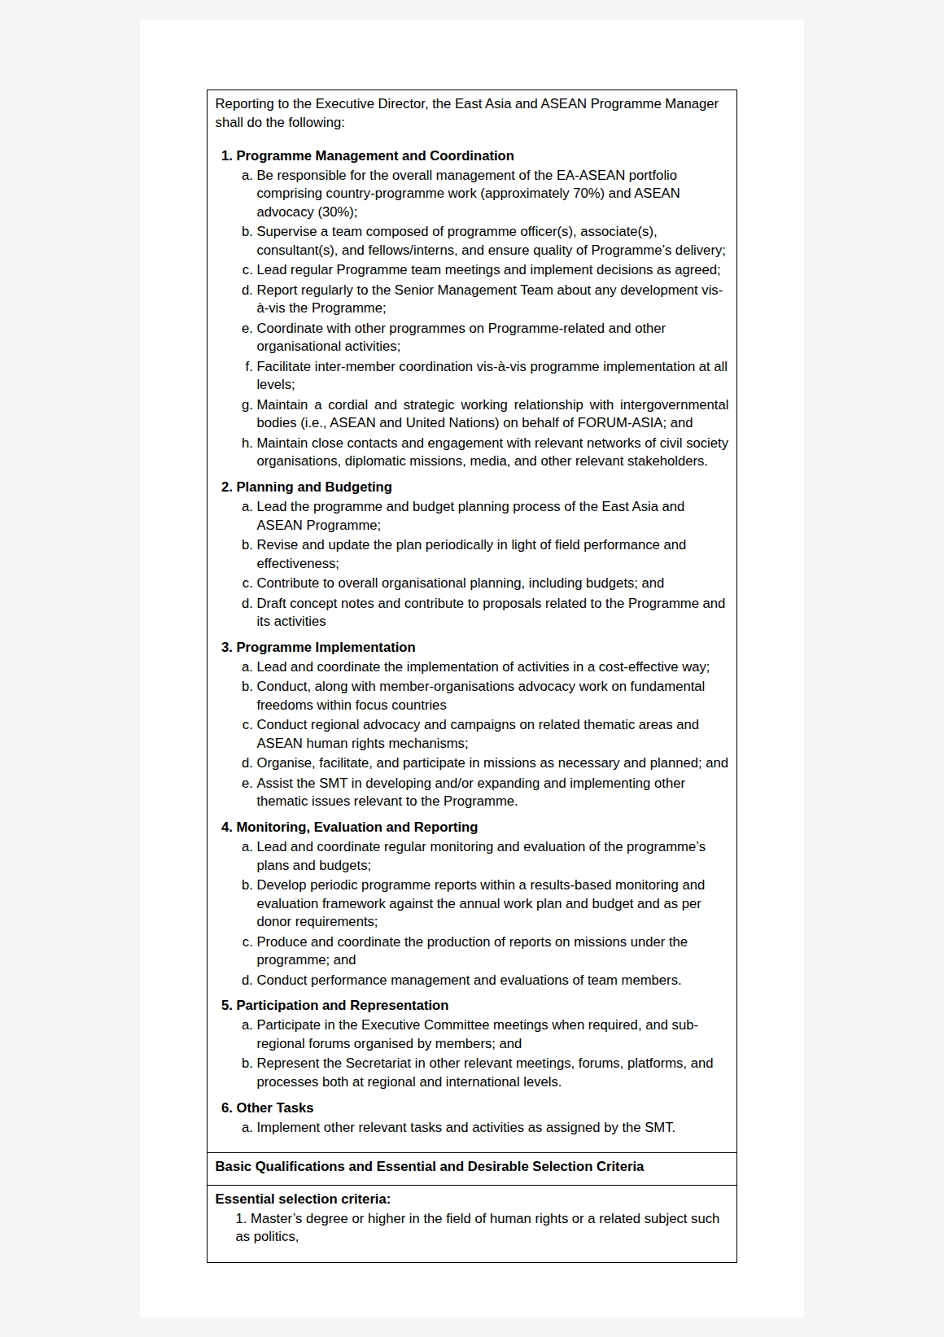Reporting to the Executive Director, the East Asia and ASEAN Programme Manager shall do the following:
Programme Management and Coordination
Be responsible for the overall management of the EA-ASEAN portfolio comprising country-programme work (approximately 70%) and ASEAN advocacy (30%);
Supervise a team composed of programme officer(s), associate(s), consultant(s), and fellows/interns, and ensure quality of Programme’s delivery;
Lead regular Programme team meetings and implement decisions as agreed;
Report regularly to the Senior Management Team about any development vis-à-vis the Programme;
Coordinate with other programmes on Programme-related and other organisational activities;
Facilitate inter-member coordination vis-à-vis programme implementation at all levels;
Maintain a cordial and strategic working relationship with intergovernmental bodies (i.e., ASEAN and United Nations) on behalf of FORUM-ASIA; and
Maintain close contacts and engagement with relevant networks of civil society organisations, diplomatic missions, media, and other relevant stakeholders.
Planning and Budgeting
Lead the programme and budget planning process of the East Asia and ASEAN Programme;
Revise and update the plan periodically in light of field performance and effectiveness;
Contribute to overall organisational planning, including budgets; and
Draft concept notes and contribute to proposals related to the Programme and its activities
Programme Implementation
Lead and coordinate the implementation of activities in a cost-effective way;
Conduct, along with member-organisations advocacy work on fundamental freedoms within focus countries
Conduct regional advocacy and campaigns on related thematic areas and ASEAN human rights mechanisms;
Organise, facilitate, and participate in missions as necessary and planned; and
Assist the SMT in developing and/or expanding and implementing other thematic issues relevant to the Programme.
Monitoring, Evaluation and Reporting
Lead and coordinate regular monitoring and evaluation of the programme’s plans and budgets;
Develop periodic programme reports within a results-based monitoring and evaluation framework against the annual work plan and budget and as per donor requirements;
Produce and coordinate the production of reports on missions under the programme; and
Conduct performance management and evaluations of team members.
Participation and Representation
Participate in the Executive Committee meetings when required, and sub-regional forums organised by members; and
Represent the Secretariat in other relevant meetings, forums, platforms, and processes both at regional and international levels.
Other Tasks
Implement other relevant tasks and activities as assigned by the SMT.
Basic Qualifications and Essential and Desirable Selection Criteria
Essential selection criteria:
1. Master’s degree or higher in the field of human rights or a related subject such as politics,